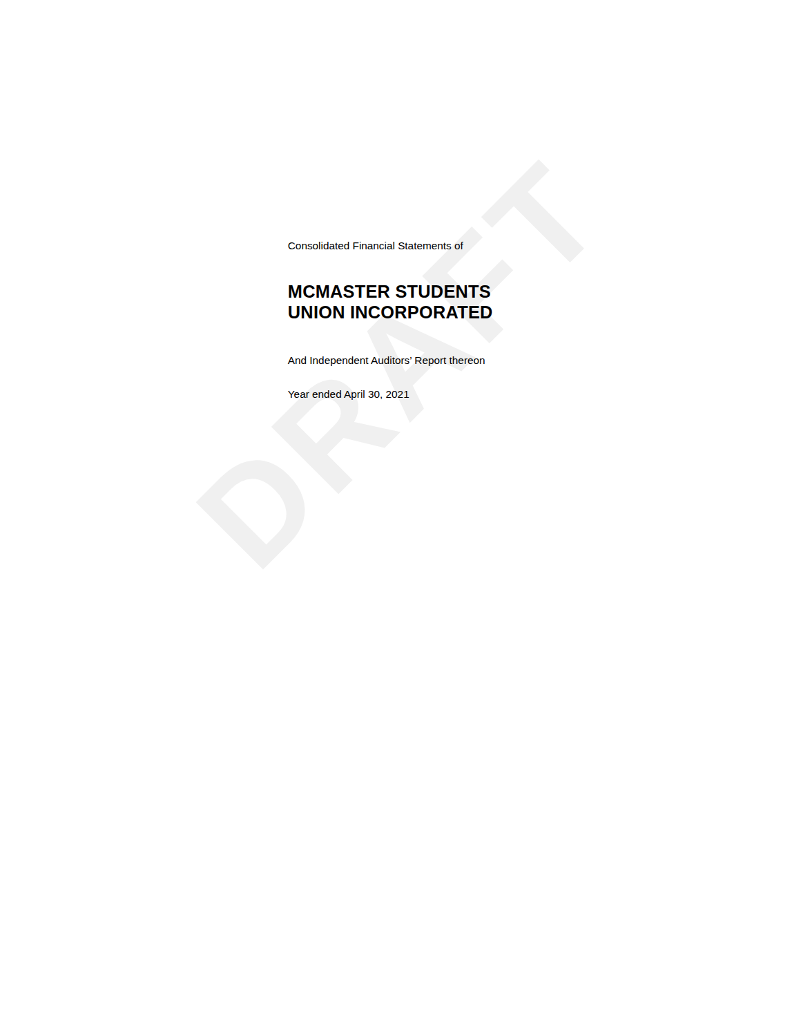DRAFT
Consolidated Financial Statements of
MCMASTER STUDENTS
UNION INCORPORATED
And Independent Auditors’ Report thereon
Year ended April 30, 2021